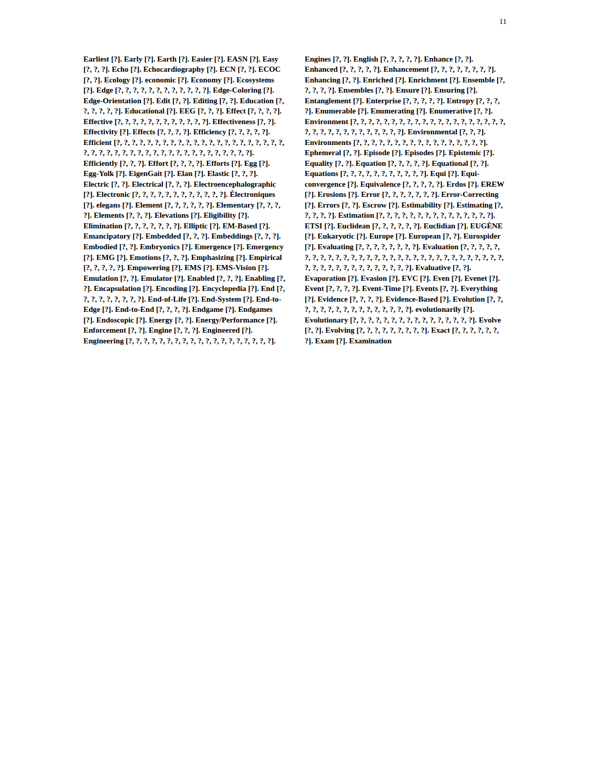11
Earliest [?]. Early [?]. Earth [?]. Easier [?]. EASN [?]. Easy [?, ?, ?]. Echo [?]. Echocardiography [?]. ECN [?, ?]. ECOC [?, ?]. Ecology [?]. economic [?]. Economy [?]. Ecosystems [?]. Edge [?, ?, ?, ?, ?, ?, ?, ?, ?, ?, ?, ?]. Edge-Coloring [?]. Edge-Orientation [?]. Edit [?, ?]. Editing [?, ?]. Education [?, ?, ?, ?, ?, ?]. Educational [?]. EEG [?, ?, ?]. Effect [?, ?, ?, ?]. Effective [?, ?, ?, ?, ?, ?, ?, ?, ?, ?, ?, ?]. Effectiveness [?, ?]. Effectivity [?]. Effects [?, ?, ?, ?]. Efficiency [?, ?, ?, ?, ?]. Efficient [?, ?, ?, ?, ?, ?, ?, ?, ?, ?, ?, ?, ?, ?, ?, ?, ?, ?, ?, ?, ?, ?, ?, ?, ?, ?, ?, ?, ?, ?, ?, ?, ?, ?, ?, ?, ?, ?, ?, ?, ?, ?, ?, ?]. Efficiently [?, ?, ?]. Effort [?, ?, ?, ?]. Efforts [?]. Egg [?]. Egg-Yolk [?]. EigenGait [?]. Elan [?]. Elastic [?, ?, ?]. Electric [?, ?]. Electrical [?, ?, ?]. Electroencephalographic [?]. Electronic [?, ?, ?, ?, ?, ?, ?, ?, ?, ?, ?, ?]. Électroniques [?]. elegans [?]. Element [?, ?, ?, ?, ?, ?]. Elementary [?, ?, ?, ?]. Elements [?, ?, ?]. Elevations [?]. Eligibility [?]. Elimination [?, ?, ?, ?, ?, ?, ?]. Elliptic [?]. EM-Based [?]. Emancipatory [?]. Embedded [?, ?, ?]. Embeddings [?, ?, ?]. Embodied [?, ?]. Embryonics [?]. Emergence [?]. Emergency [?]. EMG [?]. Emotions [?, ?, ?]. Emphasizing [?]. Empirical [?, ?, ?, ?, ?]. Empowering [?]. EMS [?]. EMS-Vision [?]. Emulation [?, ?]. Emulator [?]. Enabled [?, ?, ?]. Enabling [?, ?]. Encapsulation [?]. Encoding [?]. Encyclopedia [?]. End [?, ?, ?, ?, ?, ?, ?, ?, ?]. End-of-Life [?]. End-System [?]. End-to-Edge [?]. End-to-End [?, ?, ?, ?]. Endgame [?]. Endgames [?]. Endoscopic [?]. Energy [?, ?]. Energy/Performance [?]. Enforcement [?, ?]. Engine [?, ?, ?]. Engineered [?]. Engineering [?, ?, ?, ?, ?, ?, ?, ?, ?, ?, ?, ?, ?, ?, ?, ?, ?, ?, ?].
Engines [?, ?]. English [?, ?, ?, ?, ?]. Enhance [?, ?]. Enhanced [?, ?, ?, ?, ?]. Enhancement [?, ?, ?, ?, ?, ?, ?, ?]. Enhancing [?, ?]. Enriched [?]. Enrichment [?]. Ensemble [?, ?, ?, ?, ?]. Ensembles [?, ?]. Ensure [?]. Ensuring [?]. Entanglement [?]. Enterprise [?, ?, ?, ?, ?]. Entropy [?, ?, ?, ?]. Enumerable [?]. Enumerating [?]. Enumerative [?, ?]. Environment [?, ?, ?, ?, ?, ?, ?, ?, ?, ?, ?, ?, ?, ?, ?, ?, ?, ?, ?, ?, ?, ?, ?, ?, ?, ?, ?, ?, ?, ?, ?, ?, ?]. Environmental [?, ?, ?]. Environments [?, ?, ?, ?, ?, ?, ?, ?, ?, ?, ?, ?, ?, ?, ?, ?, ?]. Ephemeral [?, ?]. Episode [?]. Episodes [?]. Epistemic [?]. Equality [?, ?]. Equation [?, ?, ?, ?, ?]. Equational [?, ?]. Equations [?, ?, ?, ?, ?, ?, ?, ?, ?, ?, ?]. Equi [?]. Equi-convergence [?]. Equivalence [?, ?, ?, ?, ?]. Erdos [?]. EREW [?]. Erosions [?]. Error [?, ?, ?, ?, ?, ?, ?]. Error-Correcting [?]. Errors [?, ?]. Escrow [?]. Estimability [?]. Estimating [?, ?, ?, ?, ?]. Estimation [?, ?, ?, ?, ?, ?, ?, ?, ?, ?, ?, ?, ?, ?, ?]. ETSI [?]. Euclidean [?, ?, ?, ?, ?, ?]. Euclidian [?]. EUGÈNE [?]. Eukaryotic [?]. Europe [?]. European [?, ?]. Eurospider [?]. Evaluating [?, ?, ?, ?, ?, ?, ?, ?]. Evaluation [?, ?, ?, ?, ?, ?, ?, ?, ?, ?, ?, ?, ?, ?, ?, ?, ?, ?, ?, ?, ?, ?, ?, ?, ?, ?, ?, ?, ?, ?, ?, ?, ?, ?, ?, ?, ?, ?, ?, ?, ?, ?, ?, ?, ?]. Evaluative [?, ?]. Evaporation [?]. Evasion [?]. EVC [?]. Even [?]. Evenet [?]. Event [?, ?, ?, ?]. Event-Time [?]. Events [?, ?]. Everything [?]. Evidence [?, ?, ?, ?]. Evidence-Based [?]. Evolution [?, ?, ?, ?, ?, ?, ?, ?, ?, ?, ?, ?, ?, ?, ?, ?]. evolutionarily [?]. Evolutionary [?, ?, ?, ?, ?, ?, ?, ?, ?, ?, ?, ?, ?, ?, ?, ?]. Evolve [?, ?]. Evolving [?, ?, ?, ?, ?, ?, ?, ?, ?]. Exact [?, ?, ?, ?, ?, ?, ?]. Exam [?]. Examination